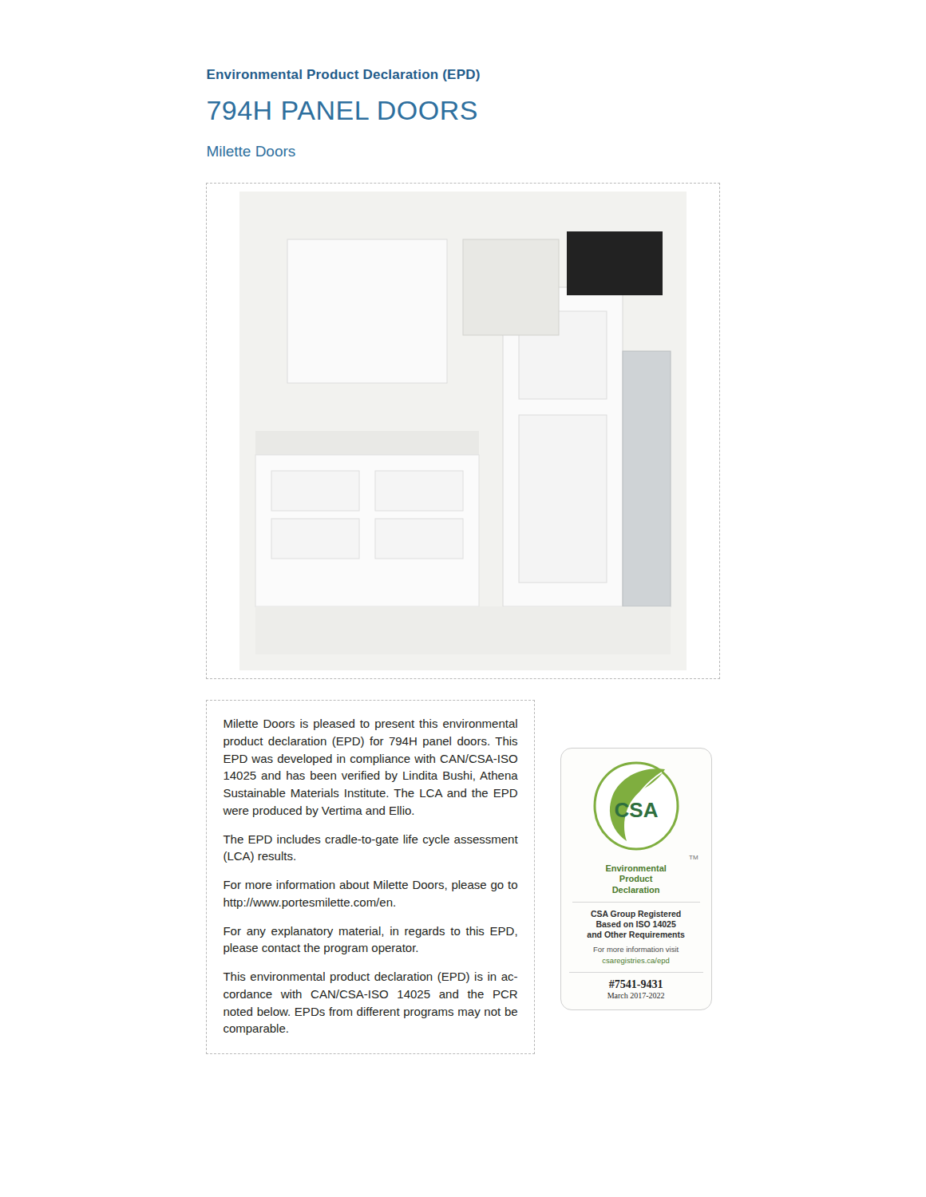Environmental Product Declaration (EPD)
794H PANEL DOORS
Milette Doors
Milette Doors is pleased to present this environmental product declaration (EPD) for 794H panel doors. This EPD was developed in compliance with CAN/CSA-ISO 14025 and has been verified by Lindita Bushi, Athena Sustainable Materials Institute. The LCA and the EPD were produced by Vertima and Ellio.
The EPD includes cradle-to-gate life cycle assessment (LCA) results.
For more information about Milette Doors, please go to http://www.portesmilette.com/en.
For any explanatory material, in regards to this EPD, please contact the program operator.
This environmental product declaration (EPD) is in accordance with CAN/CSA-ISO 14025 and the PCR noted below. EPDs from different programs may not be comparable.
CSA
TM
Environmental
Product
Declaration
CSA Group Registered
Based on ISO 14025
and Other Requirements
For more information visit
csaregistries.ca/epd
#7541-9431
March 2017-2022